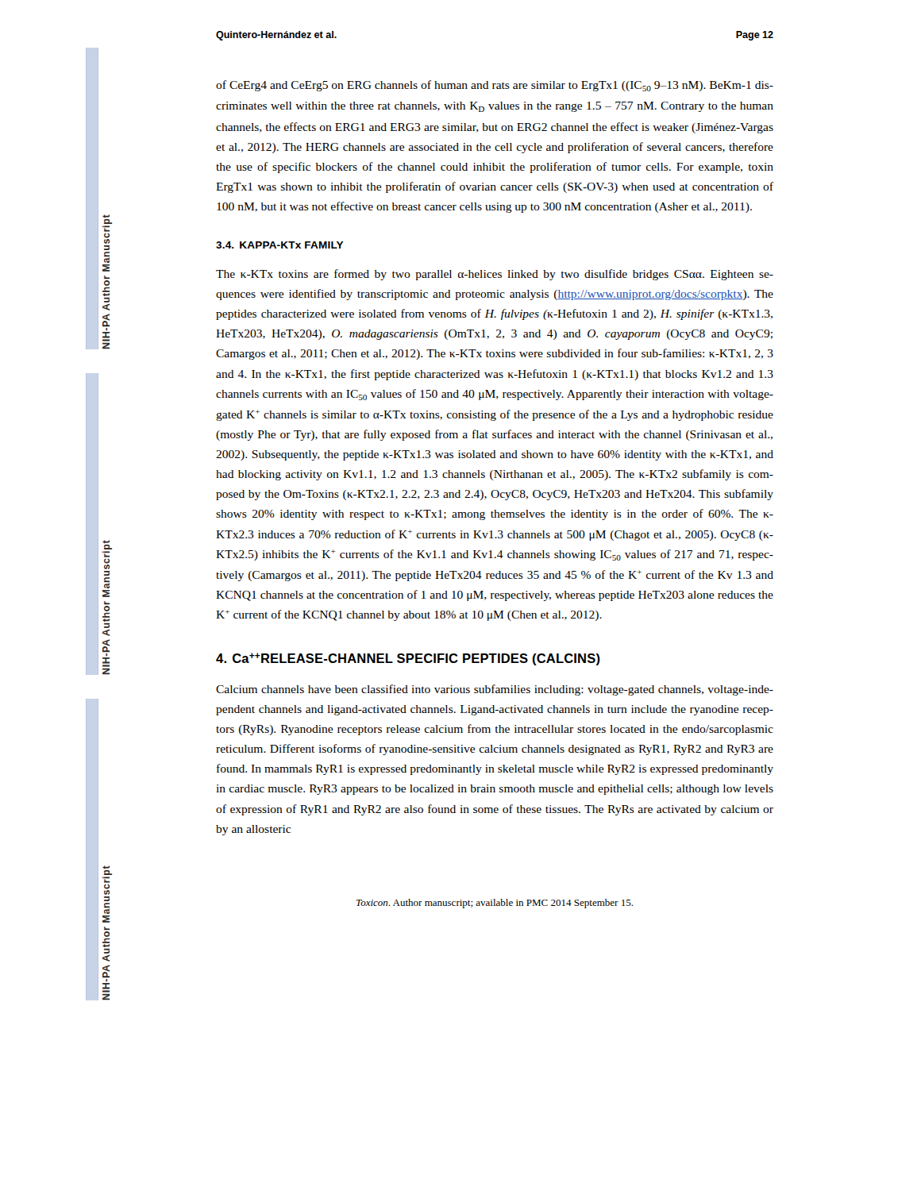NIH-PA Author Manuscript
NIH-PA Author Manuscript
NIH-PA Author Manuscript
Quintero-Hernández et al. Page 12
of CeErg4 and CeErg5 on ERG channels of human and rats are similar to ErgTx1 ((IC50 9–13 nM). BeKm-1 discriminates well within the three rat channels, with KD values in the range 1.5 – 757 nM. Contrary to the human channels, the effects on ERG1 and ERG3 are similar, but on ERG2 channel the effect is weaker (Jiménez-Vargas et al., 2012). The HERG channels are associated in the cell cycle and proliferation of several cancers, therefore the use of specific blockers of the channel could inhibit the proliferation of tumor cells. For example, toxin ErgTx1 was shown to inhibit the proliferatin of ovarian cancer cells (SK-OV-3) when used at concentration of 100 nM, but it was not effective on breast cancer cells using up to 300 nM concentration (Asher et al., 2011).
3.4. KAPPA-KTx FAMILY
The κ-KTx toxins are formed by two parallel α-helices linked by two disulfide bridges CSαα. Eighteen sequences were identified by transcriptomic and proteomic analysis (http://www.uniprot.org/docs/scorpktx). The peptides characterized were isolated from venoms of H. fulvipes (κ-Hefutoxin 1 and 2), H. spinifer (κ-KTx1.3, HeTx203, HeTx204), O. madagascariensis (OmTx1, 2, 3 and 4) and O. cayaporum (OcyC8 and OcyC9; Camargos et al., 2011; Chen et al., 2012). The κ-KTx toxins were subdivided in four sub-families: κ-KTx1, 2, 3 and 4. In the κ-KTx1, the first peptide characterized was κ-Hefutoxin 1 (κ-KTx1.1) that blocks Kv1.2 and 1.3 channels currents with an IC50 values of 150 and 40 μM, respectively. Apparently their interaction with voltage-gated K+ channels is similar to α-KTx toxins, consisting of the presence of the a Lys and a hydrophobic residue (mostly Phe or Tyr), that are fully exposed from a flat surfaces and interact with the channel (Srinivasan et al., 2002). Subsequently, the peptide κ-KTx1.3 was isolated and shown to have 60% identity with the κ-KTx1, and had blocking activity on Kv1.1, 1.2 and 1.3 channels (Nirthanan et al., 2005). The κ-KTx2 subfamily is composed by the Om-Toxins (κ-KTx2.1, 2.2, 2.3 and 2.4), OcyC8, OcyC9, HeTx203 and HeTx204. This subfamily shows 20% identity with respect to κ-KTx1; among themselves the identity is in the order of 60%. The κ-KTx2.3 induces a 70% reduction of K+ currents in Kv1.3 channels at 500 μM (Chagot et al., 2005). OcyC8 (κ-KTx2.5) inhibits the K+ currents of the Kv1.1 and Kv1.4 channels showing IC50 values of 217 and 71, respectively (Camargos et al., 2011). The peptide HeTx204 reduces 35 and 45 % of the K+ current of the Kv 1.3 and KCNQ1 channels at the concentration of 1 and 10 μM, respectively, whereas peptide HeTx203 alone reduces the K+ current of the KCNQ1 channel by about 18% at 10 μM (Chen et al., 2012).
4. Ca++RELEASE-CHANNEL SPECIFIC PEPTIDES (CALCINS)
Calcium channels have been classified into various subfamilies including: voltage-gated channels, voltage-independent channels and ligand-activated channels. Ligand-activated channels in turn include the ryanodine receptors (RyRs). Ryanodine receptors release calcium from the intracellular stores located in the endo/sarcoplasmic reticulum. Different isoforms of ryanodine-sensitive calcium channels designated as RyR1, RyR2 and RyR3 are found. In mammals RyR1 is expressed predominantly in skeletal muscle while RyR2 is expressed predominantly in cardiac muscle. RyR3 appears to be localized in brain smooth muscle and epithelial cells; although low levels of expression of RyR1 and RyR2 are also found in some of these tissues. The RyRs are activated by calcium or by an allosteric
Toxicon. Author manuscript; available in PMC 2014 September 15.